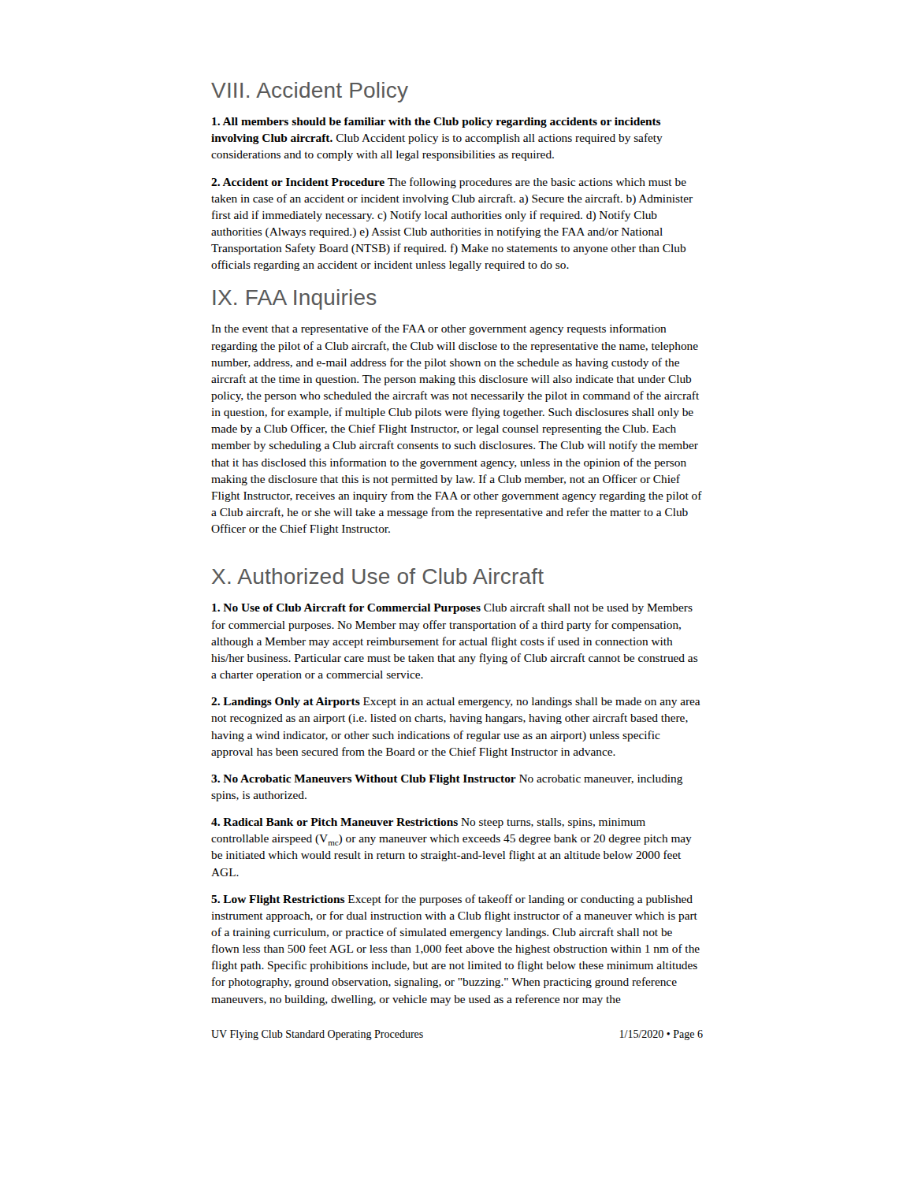VIII. Accident Policy
1. All members should be familiar with the Club policy regarding accidents or incidents involving Club aircraft. Club Accident policy is to accomplish all actions required by safety considerations and to comply with all legal responsibilities as required.
2. Accident or Incident Procedure The following procedures are the basic actions which must be taken in case of an accident or incident involving Club aircraft. a) Secure the aircraft. b) Administer first aid if immediately necessary. c) Notify local authorities only if required. d) Notify Club authorities (Always required.) e) Assist Club authorities in notifying the FAA and/or National Transportation Safety Board (NTSB) if required. f) Make no statements to anyone other than Club officials regarding an accident or incident unless legally required to do so.
IX. FAA Inquiries
In the event that a representative of the FAA or other government agency requests information regarding the pilot of a Club aircraft, the Club will disclose to the representative the name, telephone number, address, and e-mail address for the pilot shown on the schedule as having custody of the aircraft at the time in question. The person making this disclosure will also indicate that under Club policy, the person who scheduled the aircraft was not necessarily the pilot in command of the aircraft in question, for example, if multiple Club pilots were flying together. Such disclosures shall only be made by a Club Officer, the Chief Flight Instructor, or legal counsel representing the Club. Each member by scheduling a Club aircraft consents to such disclosures. The Club will notify the member that it has disclosed this information to the government agency, unless in the opinion of the person making the disclosure that this is not permitted by law. If a Club member, not an Officer or Chief Flight Instructor, receives an inquiry from the FAA or other government agency regarding the pilot of a Club aircraft, he or she will take a message from the representative and refer the matter to a Club Officer or the Chief Flight Instructor.
X. Authorized Use of Club Aircraft
1. No Use of Club Aircraft for Commercial Purposes Club aircraft shall not be used by Members for commercial purposes. No Member may offer transportation of a third party for compensation, although a Member may accept reimbursement for actual flight costs if used in connection with his/her business. Particular care must be taken that any flying of Club aircraft cannot be construed as a charter operation or a commercial service.
2. Landings Only at Airports Except in an actual emergency, no landings shall be made on any area not recognized as an airport (i.e. listed on charts, having hangars, having other aircraft based there, having a wind indicator, or other such indications of regular use as an airport) unless specific approval has been secured from the Board or the Chief Flight Instructor in advance.
3. No Acrobatic Maneuvers Without Club Flight Instructor No acrobatic maneuver, including spins, is authorized.
4. Radical Bank or Pitch Maneuver Restrictions No steep turns, stalls, spins, minimum controllable airspeed (Vmc) or any maneuver which exceeds 45 degree bank or 20 degree pitch may be initiated which would result in return to straight-and-level flight at an altitude below 2000 feet AGL.
5. Low Flight Restrictions Except for the purposes of takeoff or landing or conducting a published instrument approach, or for dual instruction with a Club flight instructor of a maneuver which is part of a training curriculum, or practice of simulated emergency landings. Club aircraft shall not be flown less than 500 feet AGL or less than 1,000 feet above the highest obstruction within 1 nm of the flight path. Specific prohibitions include, but are not limited to flight below these minimum altitudes for photography, ground observation, signaling, or "buzzing." When practicing ground reference maneuvers, no building, dwelling, or vehicle may be used as a reference nor may the
UV Flying Club Standard Operating Procedures
1/15/2020 • Page 6